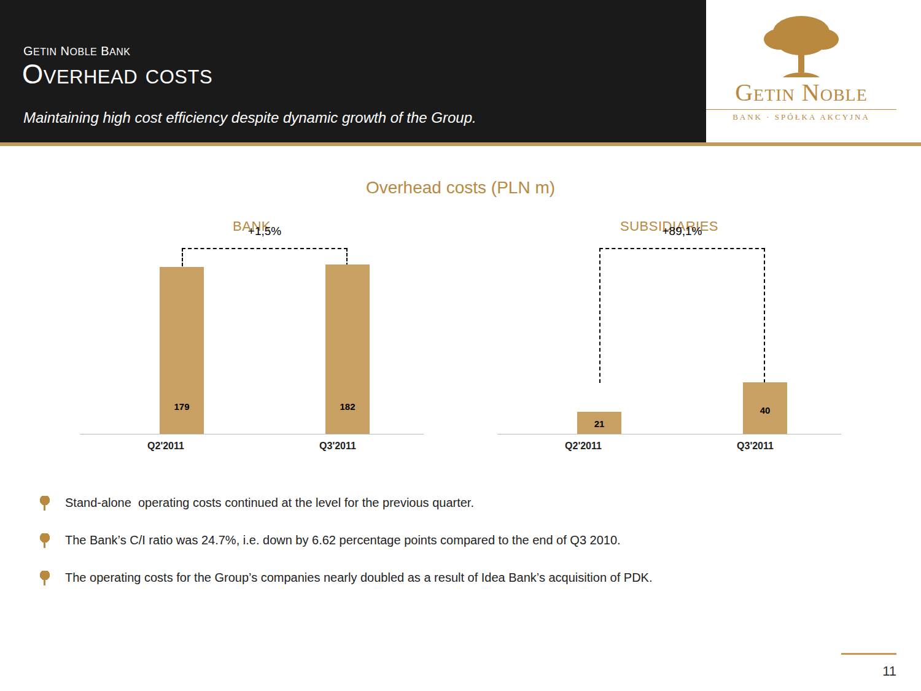GETIN NOBLE BANK
Overhead costs
Maintaining high cost efficiency despite dynamic growth of the Group.
Getin Noble
BANK · SPÓŁKA AKCYJNA
Overhead costs (PLN m)
BANK
+1,5%
179
182
Q2'2011 Q3'2011
SUBSIDIARIES
+89,1%
21
40
Q2'2011 Q3'2011
Stand-alone operating costs continued at the level for the previous quarter.
The Bank’s C/I ratio was 24.7%, i.e. down by 6.62 percentage points compared to the end of Q3 2010.
The operating costs for the Group’s companies nearly doubled as a result of Idea Bank’s acquisition of PDK.
11